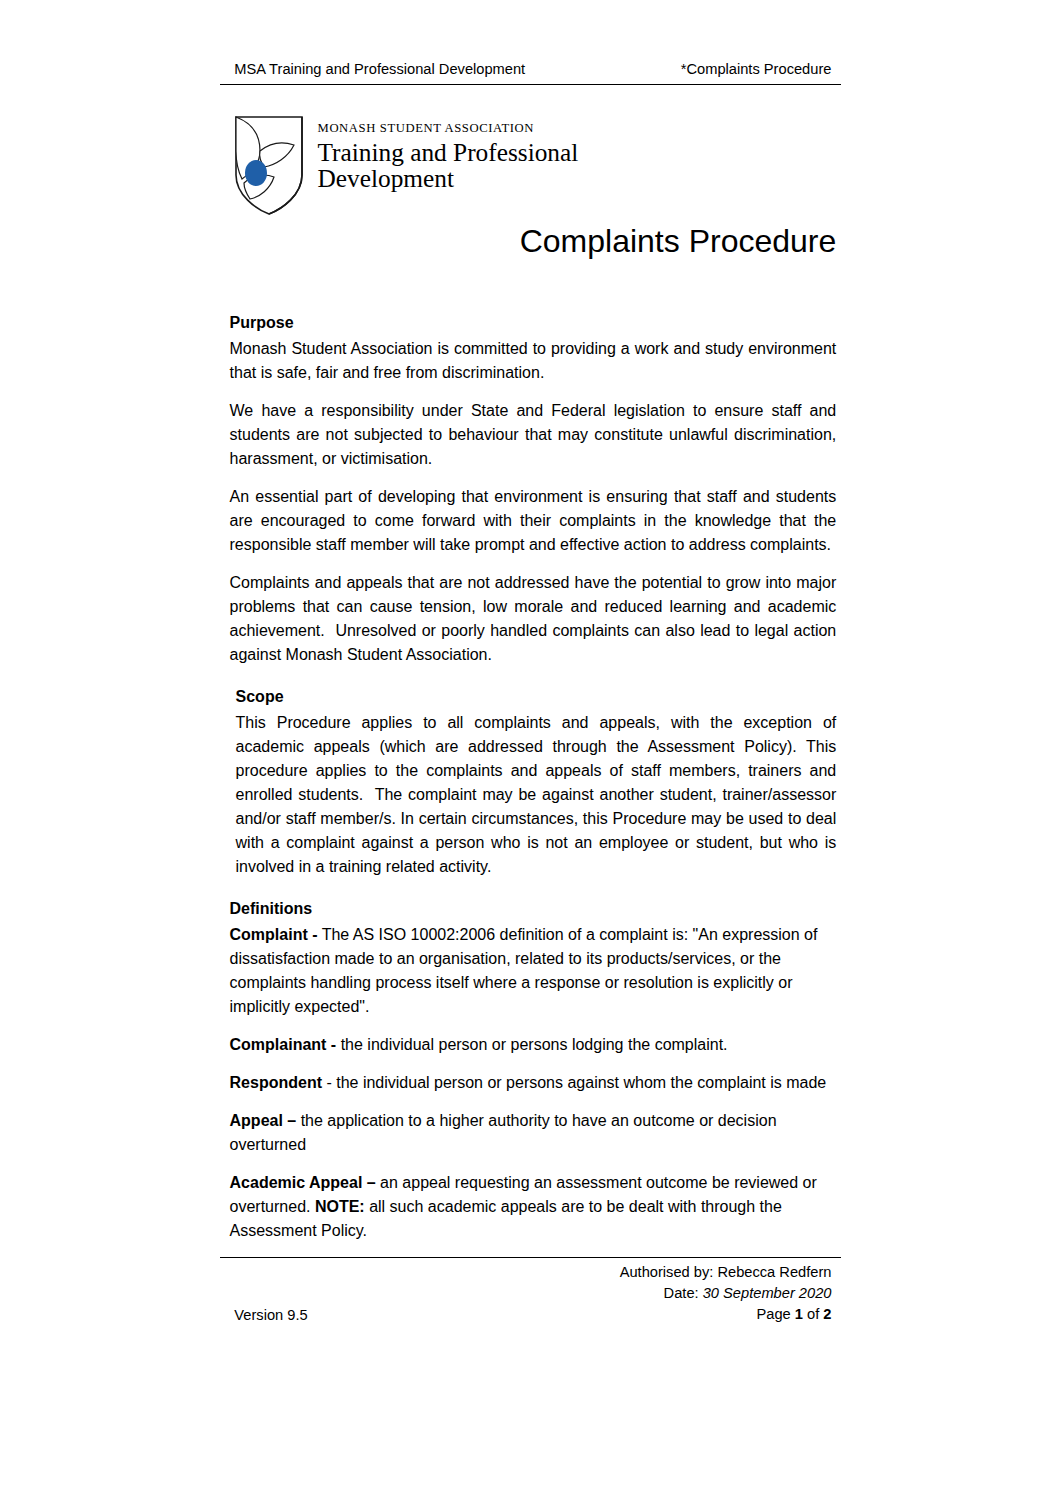MSA Training and Professional Development *Complaints Procedure
Monash Student Association
Training and Professional
Development
Complaints Procedure
Purpose
Monash Student Association is committed to providing a work and study environment that is safe, fair and free from discrimination.
We have a responsibility under State and Federal legislation to ensure staff and students are not subjected to behaviour that may constitute unlawful discrimination, harassment, or victimisation.
An essential part of developing that environment is ensuring that staff and students are encouraged to come forward with their complaints in the knowledge that the responsible staff member will take prompt and effective action to address complaints.
Complaints and appeals that are not addressed have the potential to grow into major problems that can cause tension, low morale and reduced learning and academic achievement. Unresolved or poorly handled complaints can also lead to legal action against Monash Student Association.
Scope
This Procedure applies to all complaints and appeals, with the exception of academic appeals (which are addressed through the Assessment Policy). This procedure applies to the complaints and appeals of staff members, trainers and enrolled students. The complaint may be against another student, trainer/assessor and/or staff member/s. In certain circumstances, this Procedure may be used to deal with a complaint against a person who is not an employee or student, but who is involved in a training related activity.
Definitions
Complaint - The AS ISO 10002:2006 definition of a complaint is: "An expression of dissatisfaction made to an organisation, related to its products/services, or the complaints handling process itself where a response or resolution is explicitly or implicitly expected".
Complainant - the individual person or persons lodging the complaint.
Respondent - the individual person or persons against whom the complaint is made
Appeal – the application to a higher authority to have an outcome or decision overturned
Academic Appeal – an appeal requesting an assessment outcome be reviewed or overturned. NOTE: all such academic appeals are to be dealt with through the Assessment Policy.
Version 9.5
Authorised by: Rebecca Redfern
Date: 30 September 2020
Page 1 of 2